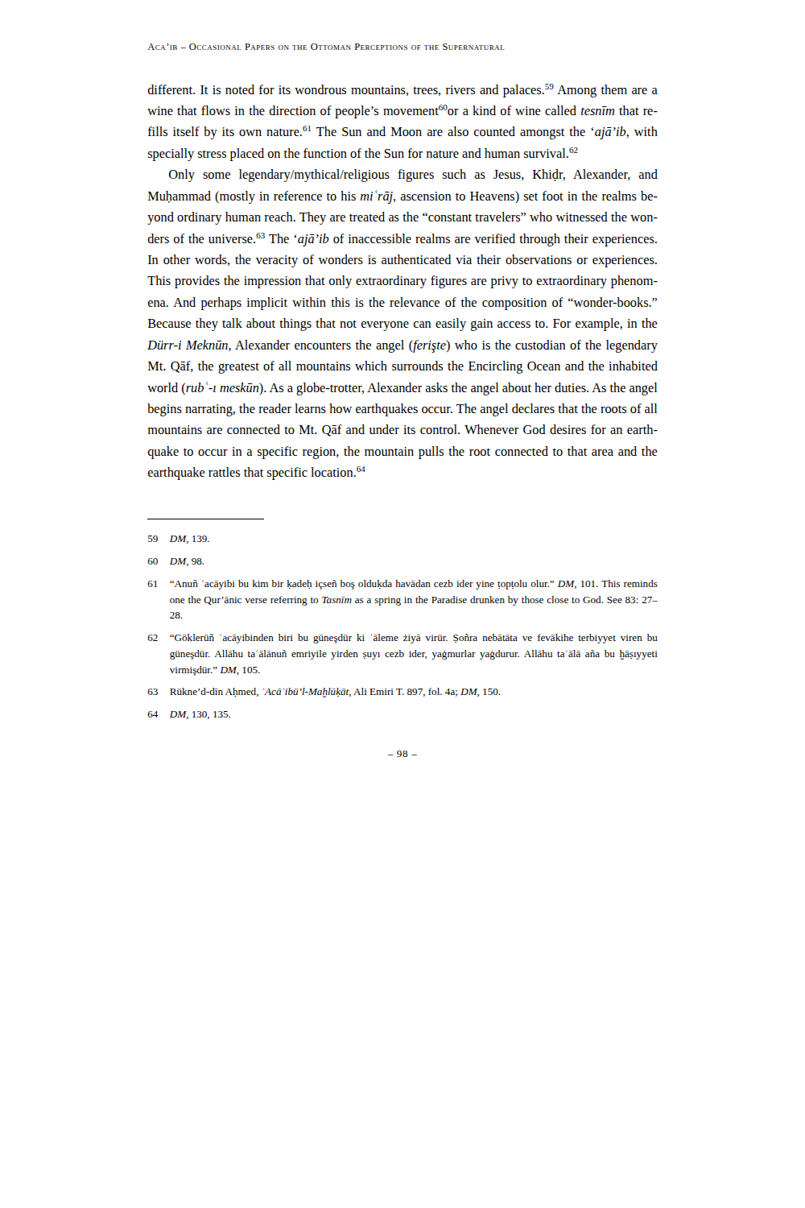Aca’ib – Occasional Papers on the Ottoman Perceptions of the Supernatural
different. It is noted for its wondrous mountains, trees, rivers and palaces.59 Among them are a wine that flows in the direction of people’s movement60or a kind of wine called tesnīm that refills itself by its own nature.61 The Sun and Moon are also counted amongst the ‘ajā’ib, with specially stress placed on the function of the Sun for nature and human survival.62
Only some legendary/mythical/religious figures such as Jesus, Khiḍr, Alexander, and Muḥammad (mostly in reference to his miʿrāj, ascension to Heavens) set foot in the realms beyond ordinary human reach. They are treated as the “constant travelers” who witnessed the wonders of the universe.63 The ‘ajā’ib of inaccessible realms are verified through their experiences. In other words, the veracity of wonders is authenticated via their observations or experiences. This provides the impression that only extraordinary figures are privy to extraordinary phenomena. And perhaps implicit within this is the relevance of the composition of “wonder-books.” Because they talk about things that not everyone can easily gain access to. For example, in the Dürr-i Meknūn, Alexander encounters the angel (ferişte) who is the custodian of the legendary Mt. Qāf, the greatest of all mountains which surrounds the Encircling Ocean and the inhabited world (rubʿ-ı meskūn). As a globe-trotter, Alexander asks the angel about her duties. As the angel begins narrating, the reader learns how earthquakes occur. The angel declares that the roots of all mountains are connected to Mt. Qāf and under its control. Whenever God desires for an earthquake to occur in a specific region, the mountain pulls the root connected to that area and the earthquake rattles that specific location.64
59 DM, 139.
60 DM, 98.
61“Anuñ ʿacāyibi bu kim bir ḳadeḥ içseñ boş olduḳda havādan cezb ider yine ṭopṭolu olur.” DM, 101. This reminds one the Qur’ānic verse referring to Tasnīm as a spring in the Paradise drunken by those close to God. See 83: 27–28.
62“Göklerüñ ʿacāyibinden biri bu güneşdür ki ʿāleme żiyā virür. Ṣoñra nebātāta ve fevākihe terbiyyet viren bu güneşdür. Allāhu taʿālānuñ emriyile yirden ṣuyı cezb ider, yaġmurlar yaġdurur. Allāhu taʿālā aña bu ḫāṣıyyeti virmişdür.” DM, 105.
63 Rükne’d-dīn Aḥmed, ʿAcāʾibü’l-Maḫlūḳāt, Ali Emiri T. 897, fol. 4a; DM, 150.
64 DM, 130, 135.
– 98 –